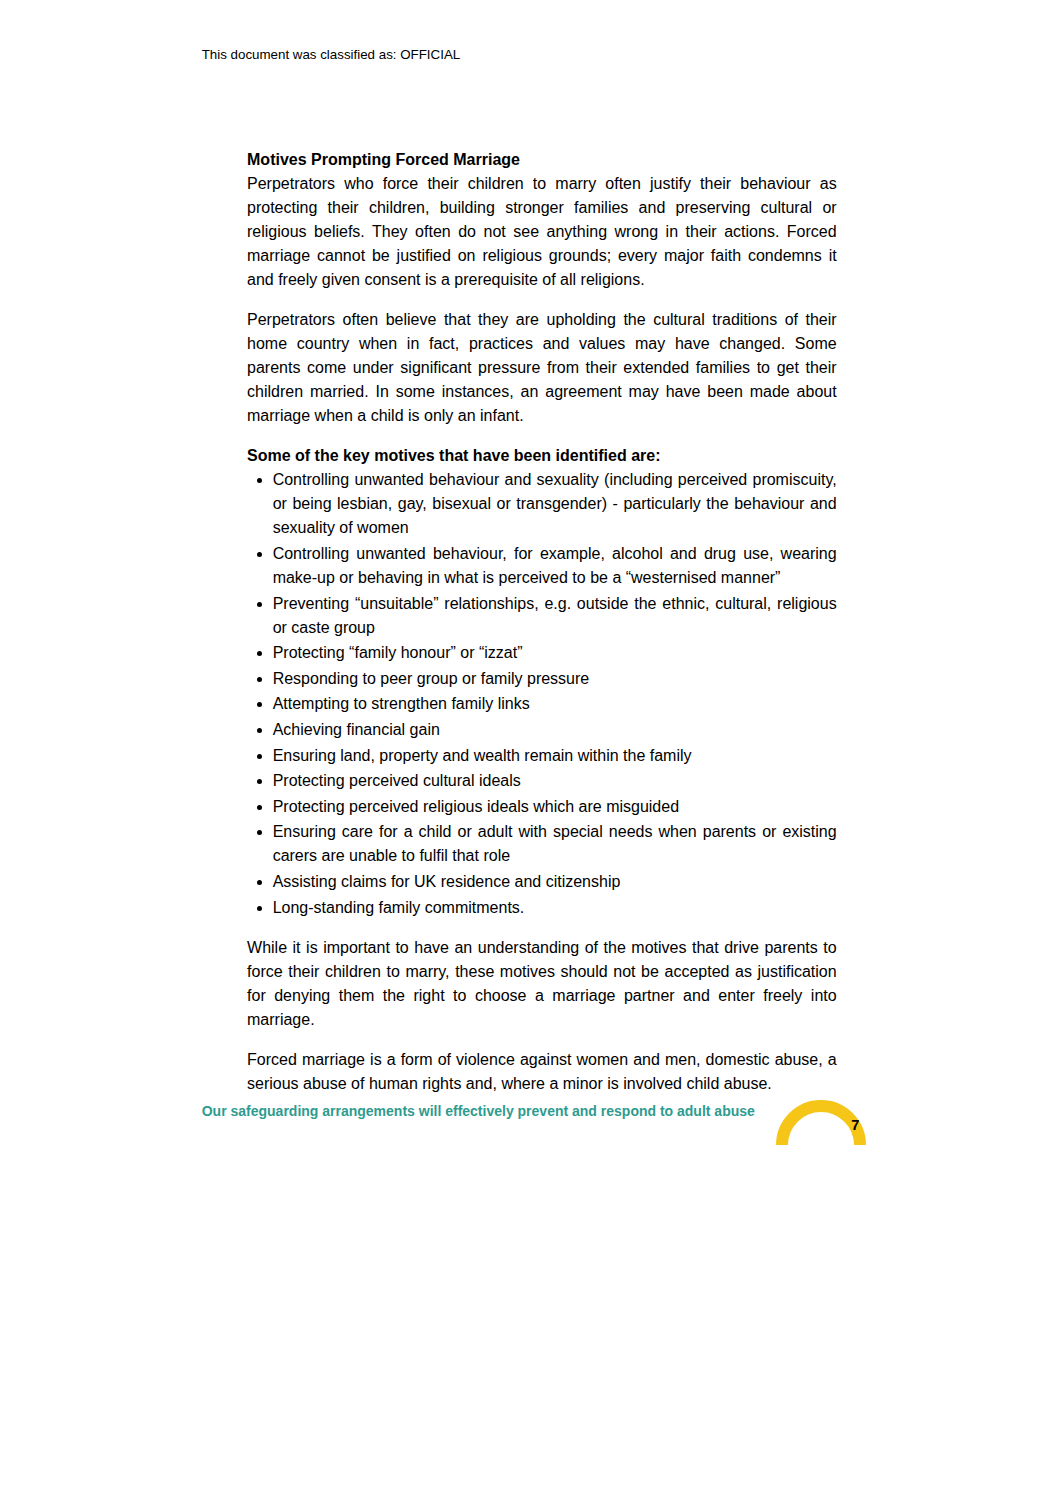This document was classified as: OFFICIAL
Motives Prompting Forced Marriage
Perpetrators who force their children to marry often justify their behaviour as protecting their children, building stronger families and preserving cultural or religious beliefs. They often do not see anything wrong in their actions. Forced marriage cannot be justified on religious grounds; every major faith condemns it and freely given consent is a prerequisite of all religions.
Perpetrators often believe that they are upholding the cultural traditions of their home country when in fact, practices and values may have changed. Some parents come under significant pressure from their extended families to get their children married. In some instances, an agreement may have been made about marriage when a child is only an infant.
Some of the key motives that have been identified are:
Controlling unwanted behaviour and sexuality (including perceived promiscuity, or being lesbian, gay, bisexual or transgender) - particularly the behaviour and sexuality of women
Controlling unwanted behaviour, for example, alcohol and drug use, wearing make-up or behaving in what is perceived to be a “westernised manner”
Preventing “unsuitable” relationships, e.g. outside the ethnic, cultural, religious or caste group
Protecting “family honour” or “izzat”
Responding to peer group or family pressure
Attempting to strengthen family links
Achieving financial gain
Ensuring land, property and wealth remain within the family
Protecting perceived cultural ideals
Protecting perceived religious ideals which are misguided
Ensuring care for a child or adult with special needs when parents or existing carers are unable to fulfil that role
Assisting claims for UK residence and citizenship
Long-standing family commitments.
While it is important to have an understanding of the motives that drive parents to force their children to marry, these motives should not be accepted as justification for denying them the right to choose a marriage partner and enter freely into marriage.
Forced marriage is a form of violence against women and men, domestic abuse, a serious abuse of human rights and, where a minor is involved child abuse.
Our safeguarding arrangements will effectively prevent and respond to adult abuse
7